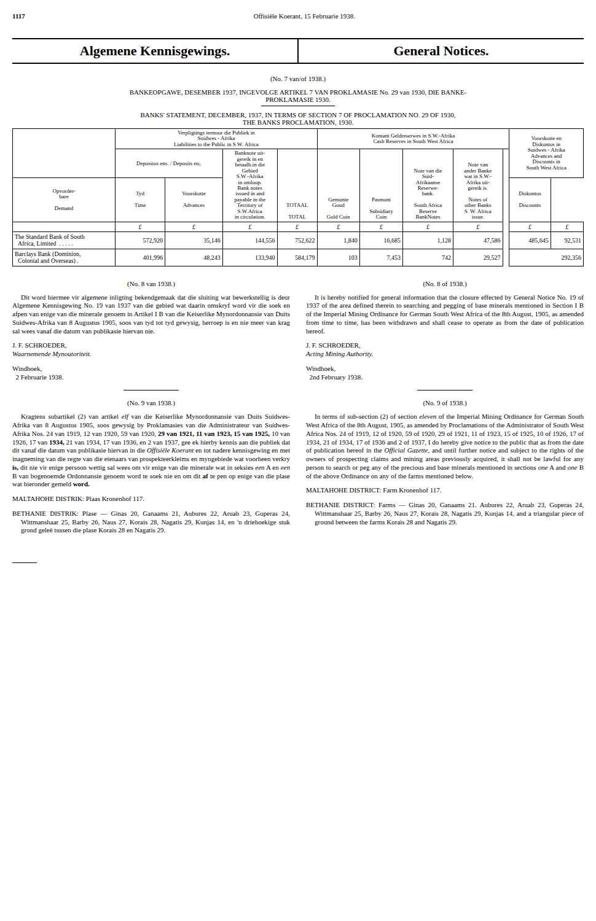1117 Offisiële Koerant, 15 Februarie 1938.
Algemene Kennisgewings.
General Notices.
(No. 7 van/of 1938.)
BANKEOPGAWE, DESEMBER 1937, INGEVOLGE ARTIKEL 7 VAN PROKLAMASIE No. 29 van 1930, DIE BANKE-
PROKLAMASIE 1930.
BANKS' STATEMENT, DECEMBER, 1937, IN TERMS OF SECTION 7 OF PROCLAMATION NO. 29 OF 1930,
THE BANKS PROCLAMATION, 1930.
| | Verpligtings teenoor die Publiek in Suidwes - Afrika Liabilities to the Public in S.W. Africa | Kontant Geldreserwes in S.W.-Afrika Cash Reserves in South West Africa | Voorskotte en Diskontos in Suidwes - Afrika Advances and Discounts in South West Africa |
| --- | --- | --- | --- |
| Depositos ens. / Deposits etc. | Banknote uit- gereik in en betaalb.in die Gebied S.W.-Afrika in omloop. Bank notes issued in and payable in the Territory of S.W.Africa in circulation. | TOTAAL TOTAL | Gemunte Goud Gold Coin | Pasmunt Subsidiary Coin | Note van die Suid- Afrikaanse Reserwe- bank. South Africa Reserve BankNotes | Note van ander Banke wat in S.W.- Afrika uit- gereik is. Notes of other Banks S. W. Africa issue. | |
| Opvorder- bare Demand | Tyd Time | Voorskotte Advances | Diskontos Discounts |
| | £ | £ | £ | £ | £ | £ | £ | £ | | £ | £ |
| The Standard Bank of South Africa, Limited . . . . . | 572,920 | 35,146 | 144,556 | 752,622 | 1,840 | 16,685 | 1,128 | 47,586 | | 485,645 | 92,531 |
| Barclays Bank (Dominion, Colonial and Overseas) . | 401,996 | 48,243 | 133,940 | 584,179 | 103 | 7,453 | 742 | 29,527 | | 292,356 |
(No. 8 van 1938.)
Dit word hiermee vir algemene inligting bekendgemaak dat die sluiting wat bewerkstellig is deur Algemene Kennisgewing No. 19 van 1937 van die gebied wat daarin omskryf word vir die soek en afpen van enige van die minerale genoem in Artikel I B van die Keiserlike Mynordonnansie van Duits Suidwes-Afrika van 8 Augustus 1905, soos van tyd tot tyd gewysig, herroep is en nie meer van krag sal wees vanaf die datum van publikasie hiervan nie.
J. F. SCHROEDER, Waarnemende Mynoutoriteit.
Windhoek,
2 Februarie 1938.
(No. 9 van 1938.)
Kragtens subartikel (2) van artikel elf van die Keiserlike Mynordonnansie van Duits Suidwes-Afrika van 8 Augustus 1905, soos gewysig by Proklamasies van die Administrateur van Suidwes-Afrika Nos. 24 van 1919, 12 van 1920, 59 van 1920, 29 van 1921, 11 van 1923, 15 van 1925, 10 van 1926, 17 van 1934, 21 van 1934, 17 van 1936, en 2 van 1937, gee ek hierby kennis aan die publiek dat dit vanaf die datum van publikasie hiervan in die Offisiële Koerant en tot nadere kennisgewing en met inagneming van die regte van die eienaars van prospekteerkleims en myngebiede wat voorheen verkry is, dit nie vir enige persoon wettig sal wees om vir enige van die minerale wat in seksies een A en een B van bogenoemde Ordonnansie genoem word te soek nie en om dit af te pen op enige van die plase wat hieronder gemeld word.
MALTAHOHE DISTRIK: Plaas Kronenhof 117.
BETHANIE DISTRIK: Plase — Ginas 20, Ganaams 21, Aubures 22, Aruab 23, Guperas 24, Wittmanshaar 25, Barby 26, Naus 27, Korais 28, Nagatis 29, Kunjas 14, en 'n driehoekige stuk grond geleë tussen die plase Korais 28 en Nagatis 29.
(No. 8 of 1938.)
It is hereby notified for general information that the closure effected by General Notice No. 19 of 1937 of the area defined therein to searching and pegging of base minerals mentioned in Section I B of the Imperial Mining Ordinance for German South West Africa of the 8th August, 1905, as amended from time to time, has been withdrawn and shall cease to operate as from the date of publication hereof.
J. F. SCHROEDER, Acting Mining Authority.
Windhoek,
2nd February 1938.
(No. 9 of 1938.)
In terms of sub-section (2) of section eleven of the Imperial Mining Ordinance for German South West Africa of the 8th August, 1905, as amended by Proclamations of the Administrator of South West Africa Nos. 24 of 1919, 12 of 1920, 59 of 1920, 29 of 1921, 11 of 1923, 15 of 1925, 10 of 1926, 17 of 1934, 21 of 1934, 17 of 1936 and 2 of 1937, I do hereby give notice to the public that as from the date of publication hereof in the Official Gazette, and until further notice and subject to the rights of the owners of prospecting claims and mining areas previously acquired, it shall not be lawful for any person to search or peg any of the precious and base minerals mentioned in sections one A and one B of the above Ordinance on any of the farms mentioned below.
MALTAHOHE DISTRICT: Farm Kronenhof 117.
BETHANIE DISTRICT: Farms — Ginas 20, Ganaams 21. Aubures 22, Aruab 23, Guperas 24, Wittmanshaar 25, Barby 26, Naus 27, Korais 28, Nagatis 29, Kunjas 14, and a triangular piece of ground between the farms Korais 28 and Nagatis 29.